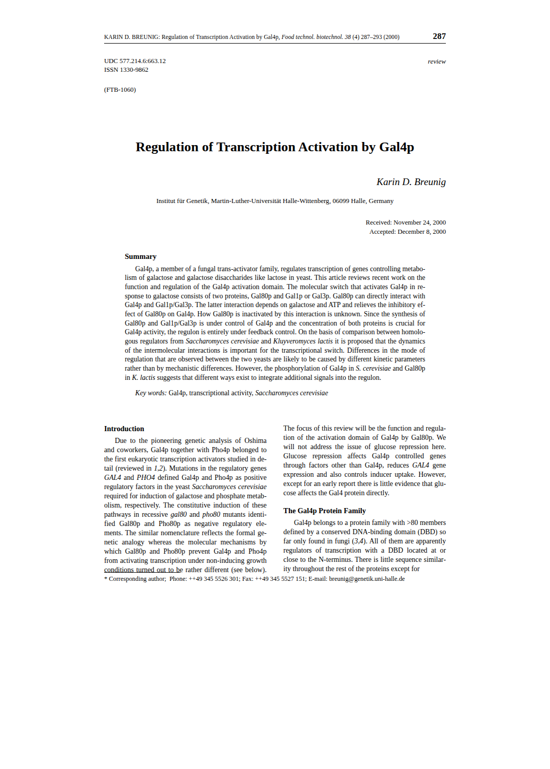KARIN D. BREUNIG: Regulation of Transcription Activation by Gal4p, Food technol. biotechnol. 38 (4) 287–293 (2000)
287
UDC 577.214.6:663.12
ISSN 1330-9862
review
(FTB-1060)
Regulation of Transcription Activation by Gal4p
Karin D. Breunig
Institut für Genetik, Martin-Luther-Universität Halle-Wittenberg, 06099 Halle, Germany
Received: November 24, 2000
Accepted: December 8, 2000
Summary
Gal4p, a member of a fungal trans-activator family, regulates transcription of genes controlling metabolism of galactose and galactose disaccharides like lactose in yeast. This article reviews recent work on the function and regulation of the Gal4p activation domain. The molecular switch that activates Gal4p in response to galactose consists of two proteins, Gal80p and Gal1p or Gal3p. Gal80p can directly interact with Gal4p and Gal1p/Gal3p. The latter interaction depends on galactose and ATP and relieves the inhibitory effect of Gal80p on Gal4p. How Gal80p is inactivated by this interaction is unknown. Since the synthesis of Gal80p and Gal1p/Gal3p is under control of Gal4p and the concentration of both proteins is crucial for Gal4p activity, the regulon is entirely under feedback control. On the basis of comparison between homologous regulators from Saccharomyces cerevisiae and Kluyveromyces lactis it is proposed that the dynamics of the intermolecular interactions is important for the transcriptional switch. Differences in the mode of regulation that are observed between the two yeasts are likely to be caused by different kinetic parameters rather than by mechanistic differences. However, the phosphorylation of Gal4p in S. cerevisiae and Gal80p in K. lactis suggests that different ways exist to integrate additional signals into the regulon.
Key words: Gal4p, transcriptional activity, Saccharomyces cerevisiae
Introduction
Due to the pioneering genetic analysis of Oshima and coworkers, Gal4p together with Pho4p belonged to the first eukaryotic transcription activators studied in detail (reviewed in 1,2). Mutations in the regulatory genes GAL4 and PHO4 defined Gal4p and Pho4p as positive regulatory factors in the yeast Saccharomyces cerevisiae required for induction of galactose and phosphate metabolism, respectively. The constitutive induction of these pathways in recessive gal80 and pho80 mutants identified Gal80p and Pho80p as negative regulatory elements. The similar nomenclature reflects the formal genetic analogy whereas the molecular mechanisms by which Gal80p and Pho80p prevent Gal4p and Pho4p from activating transcription under non-inducing growth conditions turned out to be rather different (see below). The focus of this review will be the function and regulation of the activation domain of Gal4p by Gal80p. We will not address the issue of glucose repression here. Glucose repression affects Gal4p controlled genes through factors other than Gal4p, reduces GAL4 gene expression and also controls inducer uptake. However, except for an early report there is little evidence that glucose affects the Gal4 protein directly.
The Gal4p Protein Family
Gal4p belongs to a protein family with >80 members defined by a conserved DNA-binding domain (DBD) so far only found in fungi (3,4). All of them are apparently regulators of transcription with a DBD located at or close to the N-terminus. There is little sequence similarity throughout the rest of the proteins except for
* Corresponding author; Phone: ++49 345 5526 301; Fax: ++49 345 5527 151; E-mail: breunig@genetik.uni-halle.de